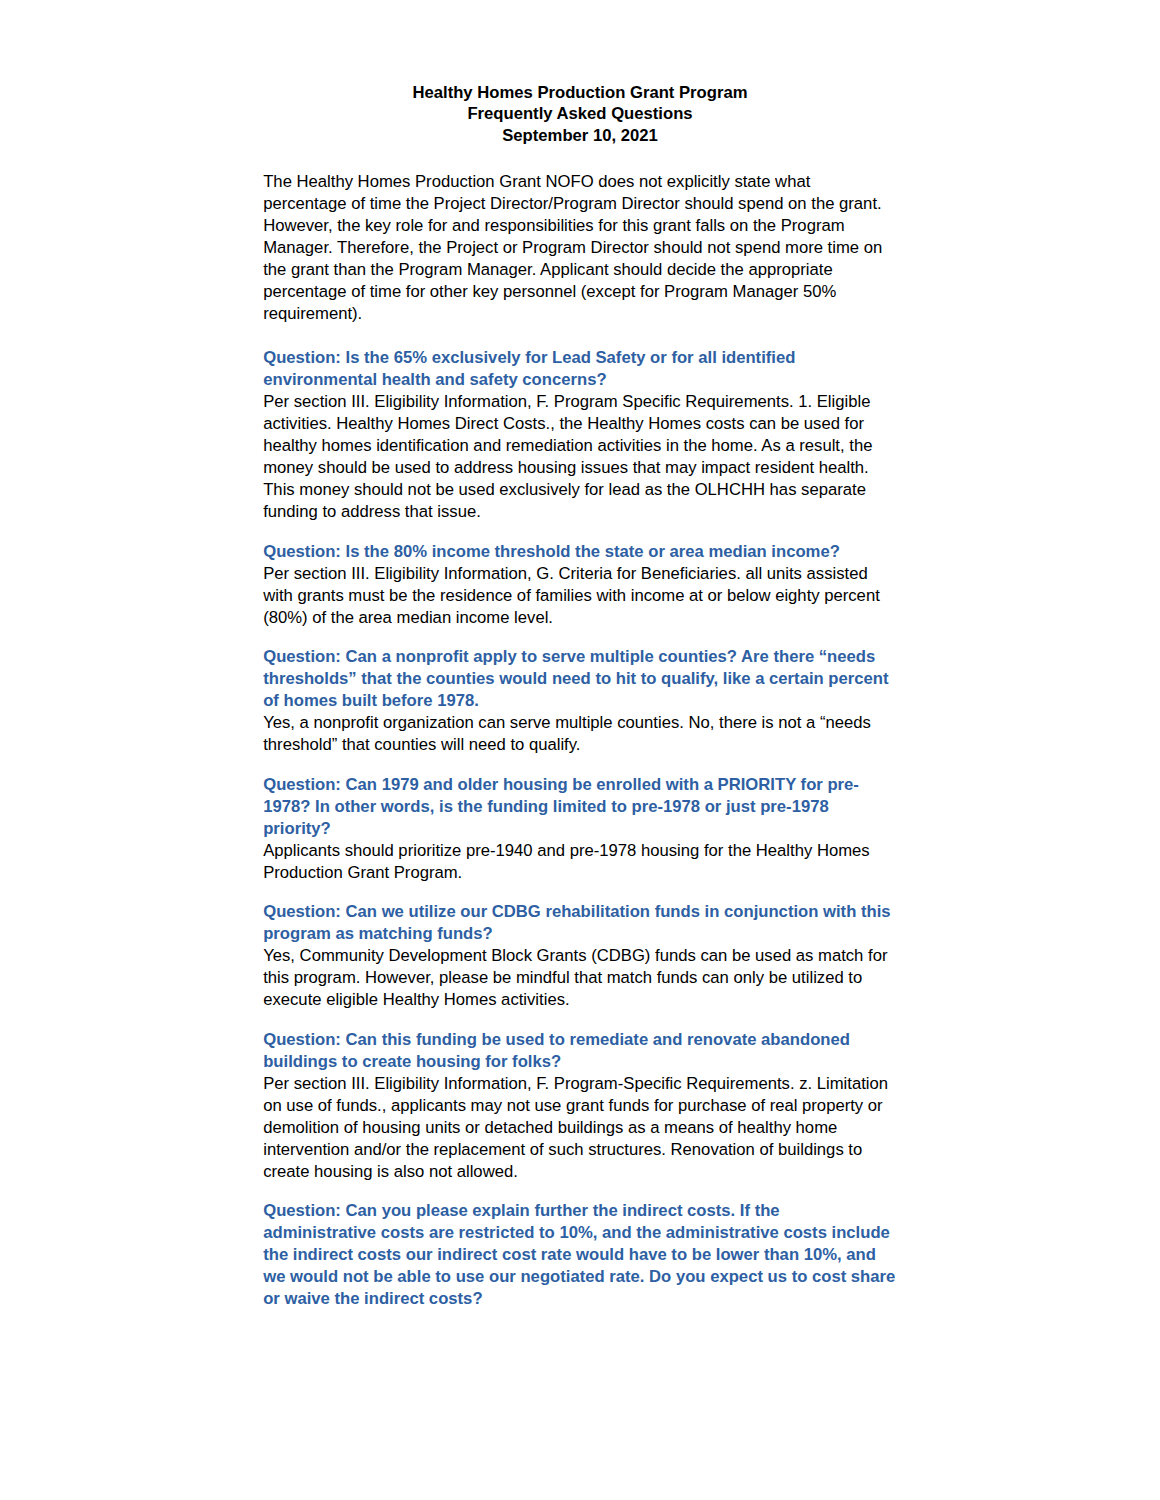Healthy Homes Production Grant Program Frequently Asked Questions September 10, 2021
The Healthy Homes Production Grant NOFO does not explicitly state what percentage of time the Project Director/Program Director should spend on the grant. However, the key role for and responsibilities for this grant falls on the Program Manager. Therefore, the Project or Program Director should not spend more time on the grant than the Program Manager. Applicant should decide the appropriate percentage of time for other key personnel (except for Program Manager 50% requirement).
Question: Is the 65% exclusively for Lead Safety or for all identified environmental health and safety concerns?
Per section III. Eligibility Information, F. Program Specific Requirements. 1. Eligible activities. Healthy Homes Direct Costs., the Healthy Homes costs can be used for healthy homes identification and remediation activities in the home. As a result, the money should be used to address housing issues that may impact resident health. This money should not be used exclusively for lead as the OLHCHH has separate funding to address that issue.
Question: Is the 80% income threshold the state or area median income?
Per section III. Eligibility Information, G. Criteria for Beneficiaries. all units assisted with grants must be the residence of families with income at or below eighty percent (80%) of the area median income level.
Question: Can a nonprofit apply to serve multiple counties? Are there “needs thresholds” that the counties would need to hit to qualify, like a certain percent of homes built before 1978.
Yes, a nonprofit organization can serve multiple counties. No, there is not a “needs threshold” that counties will need to qualify.
Question: Can 1979 and older housing be enrolled with a PRIORITY for pre-1978? In other words, is the funding limited to pre-1978 or just pre-1978 priority?
Applicants should prioritize pre-1940 and pre-1978 housing for the Healthy Homes Production Grant Program.
Question: Can we utilize our CDBG rehabilitation funds in conjunction with this program as matching funds?
Yes, Community Development Block Grants (CDBG) funds can be used as match for this program. However, please be mindful that match funds can only be utilized to execute eligible Healthy Homes activities.
Question: Can this funding be used to remediate and renovate abandoned buildings to create housing for folks?
Per section III. Eligibility Information, F. Program-Specific Requirements. z. Limitation on use of funds., applicants may not use grant funds for purchase of real property or demolition of housing units or detached buildings as a means of healthy home intervention and/or the replacement of such structures. Renovation of buildings to create housing is also not allowed.
Question: Can you please explain further the indirect costs. If the administrative costs are restricted to 10%, and the administrative costs include the indirect costs our indirect cost rate would have to be lower than 10%, and we would not be able to use our negotiated rate. Do you expect us to cost share or waive the indirect costs?